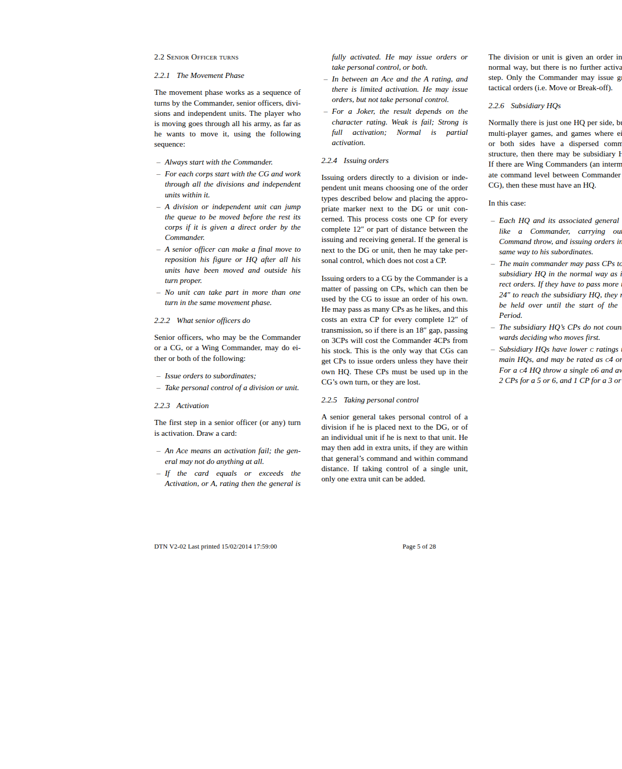2.2 Senior Officer turns
2.2.1 The Movement Phase
The movement phase works as a sequence of turns by the Commander, senior officers, divisions and independent units. The player who is moving goes through all his army, as far as he wants to move it, using the following sequence:
Always start with the Commander.
For each corps start with the CG and work through all the divisions and independent units within it.
A division or independent unit can jump the queue to be moved before the rest its corps if it is given a direct order by the Commander.
A senior officer can make a final move to reposition his figure or HQ after all his units have been moved and outside his turn proper.
No unit can take part in more than one turn in the same movement phase.
2.2.2 What senior officers do
Senior officers, who may be the Commander or a CG, or a Wing Commander, may do either or both of the following:
Issue orders to subordinates;
Take personal control of a division or unit.
2.2.3 Activation
The first step in a senior officer (or any) turn is activation. Draw a card:
An Ace means an activation fail; the general may not do anything at all.
If the card equals or exceeds the Activation, or A, rating then the general is fully activated. He may issue orders or take personal control, or both.
In between an Ace and the A rating, and there is limited activation. He may issue orders, but not take personal control.
For a Joker, the result depends on the character rating. Weak is fail; Strong is full activation; Normal is partial activation.
2.2.4 Issuing orders
Issuing orders directly to a division or independent unit means choosing one of the order types described below and placing the appropriate marker next to the DG or unit concerned. This process costs one CP for every complete 12″ or part of distance between the issuing and receiving general. If the general is next to the DG or unit, then he may take personal control, which does not cost a CP.
Issuing orders to a CG by the Commander is a matter of passing on CPs, which can then be used by the CG to issue an order of his own. He may pass as many CPs as he likes, and this costs an extra CP for every complete 12″ of transmission, so if there is an 18″ gap, passing on 3CPs will cost the Commander 4CPs from his stock. This is the only way that CGs can get CPs to issue orders unless they have their own HQ. These CPs must be used up in the CG’s own turn, or they are lost.
2.2.5 Taking personal control
A senior general takes personal control of a division if he is placed next to the DG, or of an individual unit if he is next to that unit. He may then add in extra units, if they are within that general’s command and within command distance. If taking control of a single unit, only one extra unit can be added.
The division or unit is given an order in the normal way, but there is no further activation step. Only the Commander may issue grand tactical orders (i.e. Move or Break-off).
2.2.6 Subsidiary HQs
Normally there is just one HQ per side, but in multi-player games, and games where either or both sides have a dispersed command structure, then there may be subsidiary HQs. If there are Wing Commanders (an intermediate command level between Commander and CG), then these must have an HQ.
In this case:
Each HQ and its associated general acts like a Commander, carrying out a Command throw, and issuing orders in the same way to his subordinates.
The main commander may pass CPs to the subsidiary HQ in the normal way as indirect orders. If they have to pass more than 24″ to reach the subsidiary HQ, they must be held over until the start of the next Period.
The subsidiary HQ’s CPs do not count towards deciding who moves first.
Subsidiary HQs have lower c ratings than main HQs, and may be rated as c4 or c6. For a c4 HQ throw a single d6 and award 2 CPs for a 5 or 6, and 1 CP for a 3 or 4.
DTN V2-02 Last printed 15/02/2014 17:59:00 Page 5 of 28